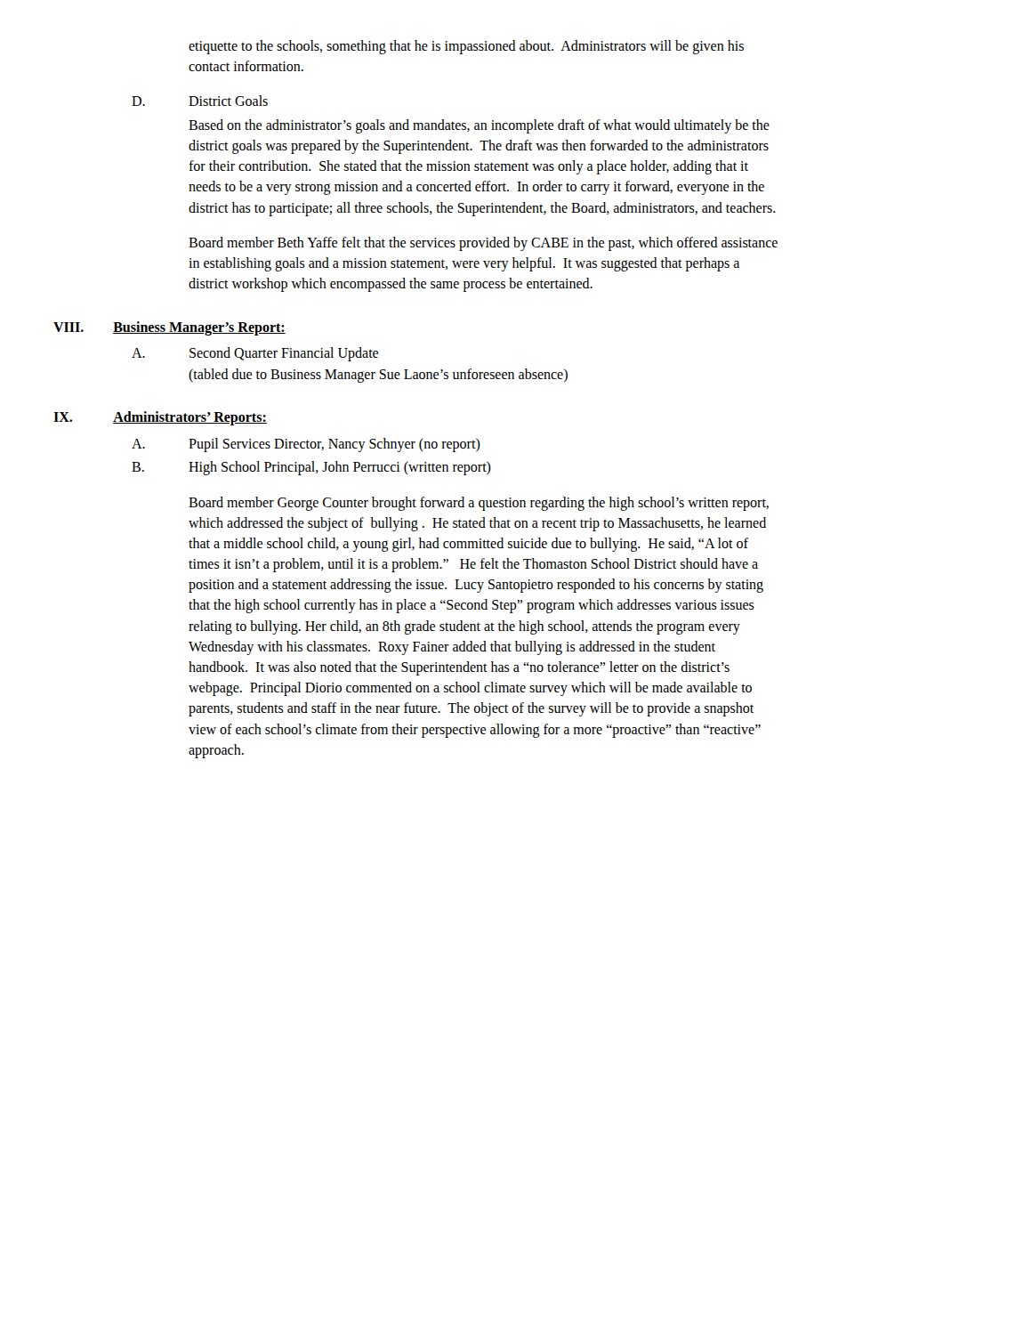etiquette to the schools, something that he is impassioned about. Administrators will be given his contact information.
D.
District Goals
Based on the administrator’s goals and mandates, an incomplete draft of what would ultimately be the district goals was prepared by the Superintendent. The draft was then forwarded to the administrators for their contribution. She stated that the mission statement was only a place holder, adding that it needs to be a very strong mission and a concerted effort. In order to carry it forward, everyone in the district has to participate; all three schools, the Superintendent, the Board, administrators, and teachers.
Board member Beth Yaffe felt that the services provided by CABE in the past, which offered assistance in establishing goals and a mission statement, were very helpful. It was suggested that perhaps a district workshop which encompassed the same process be entertained.
VIII.
Business Manager’s Report:
A.
Second Quarter Financial Update
(tabled due to Business Manager Sue Laone’s unforeseen absence)
IX.
Administrators’ Reports:
A.
Pupil Services Director, Nancy Schnyer (no report)
B.
High School Principal, John Perrucci (written report)
Board member George Counter brought forward a question regarding the high school’s written report, which addressed the subject of bullying . He stated that on a recent trip to Massachusetts, he learned that a middle school child, a young girl, had committed suicide due to bullying. He said, “A lot of times it isn’t a problem, until it is a problem.” He felt the Thomaston School District should have a position and a statement addressing the issue. Lucy Santopietro responded to his concerns by stating that the high school currently has in place a “Second Step” program which addresses various issues relating to bullying. Her child, an 8th grade student at the high school, attends the program every Wednesday with his classmates. Roxy Fainer added that bullying is addressed in the student handbook. It was also noted that the Superintendent has a “no tolerance” letter on the district’s webpage. Principal Diorio commented on a school climate survey which will be made available to parents, students and staff in the near future. The object of the survey will be to provide a snapshot view of each school’s climate from their perspective allowing for a more “proactive” than “reactive” approach.